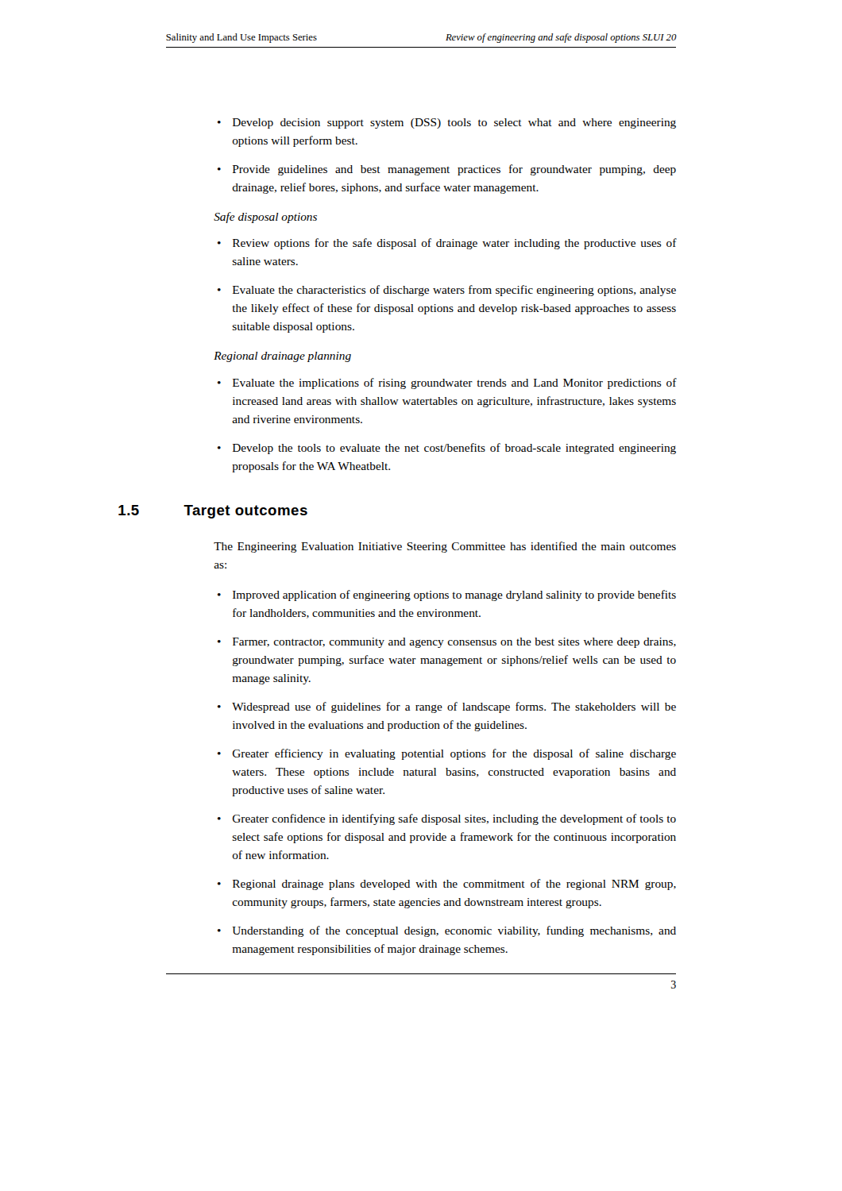Salinity and Land Use Impacts Series
Review of engineering and safe disposal options SLUI 20
Develop decision support system (DSS) tools to select what and where engineering options will perform best.
Provide guidelines and best management practices for groundwater pumping, deep drainage, relief bores, siphons, and surface water management.
Safe disposal options
Review options for the safe disposal of drainage water including the productive uses of saline waters.
Evaluate the characteristics of discharge waters from specific engineering options, analyse the likely effect of these for disposal options and develop risk-based approaches to assess suitable disposal options.
Regional drainage planning
Evaluate the implications of rising groundwater trends and Land Monitor predictions of increased land areas with shallow watertables on agriculture, infrastructure, lakes systems and riverine environments.
Develop the tools to evaluate the net cost/benefits of broad-scale integrated engineering proposals for the WA Wheatbelt.
1.5 Target outcomes
The Engineering Evaluation Initiative Steering Committee has identified the main outcomes as:
Improved application of engineering options to manage dryland salinity to provide benefits for landholders, communities and the environment.
Farmer, contractor, community and agency consensus on the best sites where deep drains, groundwater pumping, surface water management or siphons/relief wells can be used to manage salinity.
Widespread use of guidelines for a range of landscape forms. The stakeholders will be involved in the evaluations and production of the guidelines.
Greater efficiency in evaluating potential options for the disposal of saline discharge waters. These options include natural basins, constructed evaporation basins and productive uses of saline water.
Greater confidence in identifying safe disposal sites, including the development of tools to select safe options for disposal and provide a framework for the continuous incorporation of new information.
Regional drainage plans developed with the commitment of the regional NRM group, community groups, farmers, state agencies and downstream interest groups.
Understanding of the conceptual design, economic viability, funding mechanisms, and management responsibilities of major drainage schemes.
3